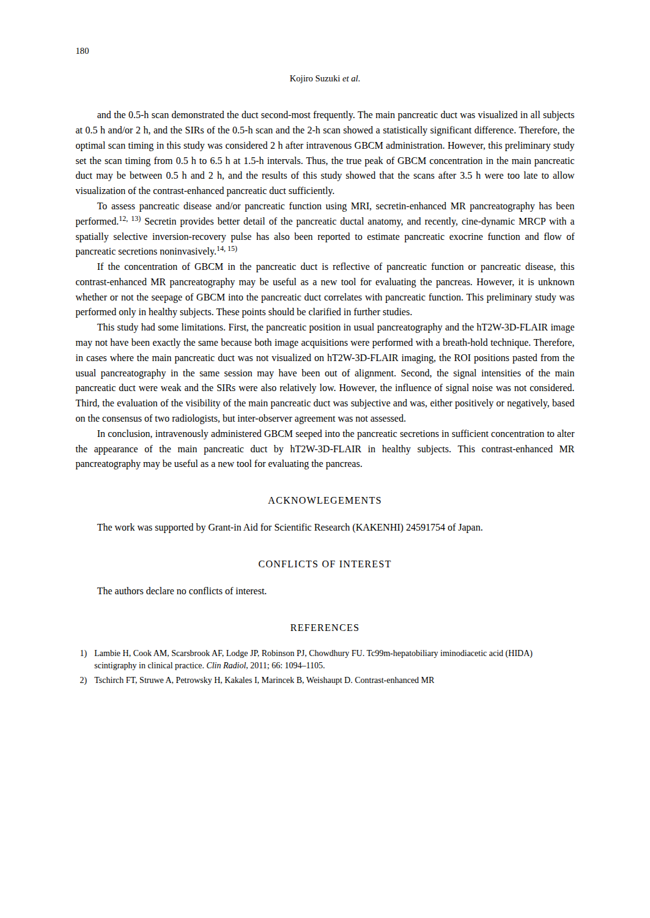180
Kojiro Suzuki et al.
and the 0.5-h scan demonstrated the duct second-most frequently. The main pancreatic duct was visualized in all subjects at 0.5 h and/or 2 h, and the SIRs of the 0.5-h scan and the 2-h scan showed a statistically significant difference. Therefore, the optimal scan timing in this study was considered 2 h after intravenous GBCM administration. However, this preliminary study set the scan timing from 0.5 h to 6.5 h at 1.5-h intervals. Thus, the true peak of GBCM concentration in the main pancreatic duct may be between 0.5 h and 2 h, and the results of this study showed that the scans after 3.5 h were too late to allow visualization of the contrast-enhanced pancreatic duct sufficiently.
To assess pancreatic disease and/or pancreatic function using MRI, secretin-enhanced MR pancreatography has been performed.12, 13) Secretin provides better detail of the pancreatic ductal anatomy, and recently, cine-dynamic MRCP with a spatially selective inversion-recovery pulse has also been reported to estimate pancreatic exocrine function and flow of pancreatic secretions noninvasively.14, 15)
If the concentration of GBCM in the pancreatic duct is reflective of pancreatic function or pancreatic disease, this contrast-enhanced MR pancreatography may be useful as a new tool for evaluating the pancreas. However, it is unknown whether or not the seepage of GBCM into the pancreatic duct correlates with pancreatic function. This preliminary study was performed only in healthy subjects. These points should be clarified in further studies.
This study had some limitations. First, the pancreatic position in usual pancreatography and the hT2W-3D-FLAIR image may not have been exactly the same because both image acquisitions were performed with a breath-hold technique. Therefore, in cases where the main pancreatic duct was not visualized on hT2W-3D-FLAIR imaging, the ROI positions pasted from the usual pancreatography in the same session may have been out of alignment. Second, the signal intensities of the main pancreatic duct were weak and the SIRs were also relatively low. However, the influence of signal noise was not considered. Third, the evaluation of the visibility of the main pancreatic duct was subjective and was, either positively or negatively, based on the consensus of two radiologists, but inter-observer agreement was not assessed.
In conclusion, intravenously administered GBCM seeped into the pancreatic secretions in sufficient concentration to alter the appearance of the main pancreatic duct by hT2W-3D-FLAIR in healthy subjects. This contrast-enhanced MR pancreatography may be useful as a new tool for evaluating the pancreas.
ACKNOWLEGEMENTS
The work was supported by Grant-in Aid for Scientific Research (KAKENHI) 24591754 of Japan.
CONFLICTS OF INTEREST
The authors declare no conflicts of interest.
REFERENCES
Lambie H, Cook AM, Scarsbrook AF, Lodge JP, Robinson PJ, Chowdhury FU. Tc99m-hepatobiliary iminodiacetic acid (HIDA) scintigraphy in clinical practice. Clin Radiol, 2011; 66: 1094–1105.
Tschirch FT, Struwe A, Petrowsky H, Kakales I, Marincek B, Weishaupt D. Contrast-enhanced MR